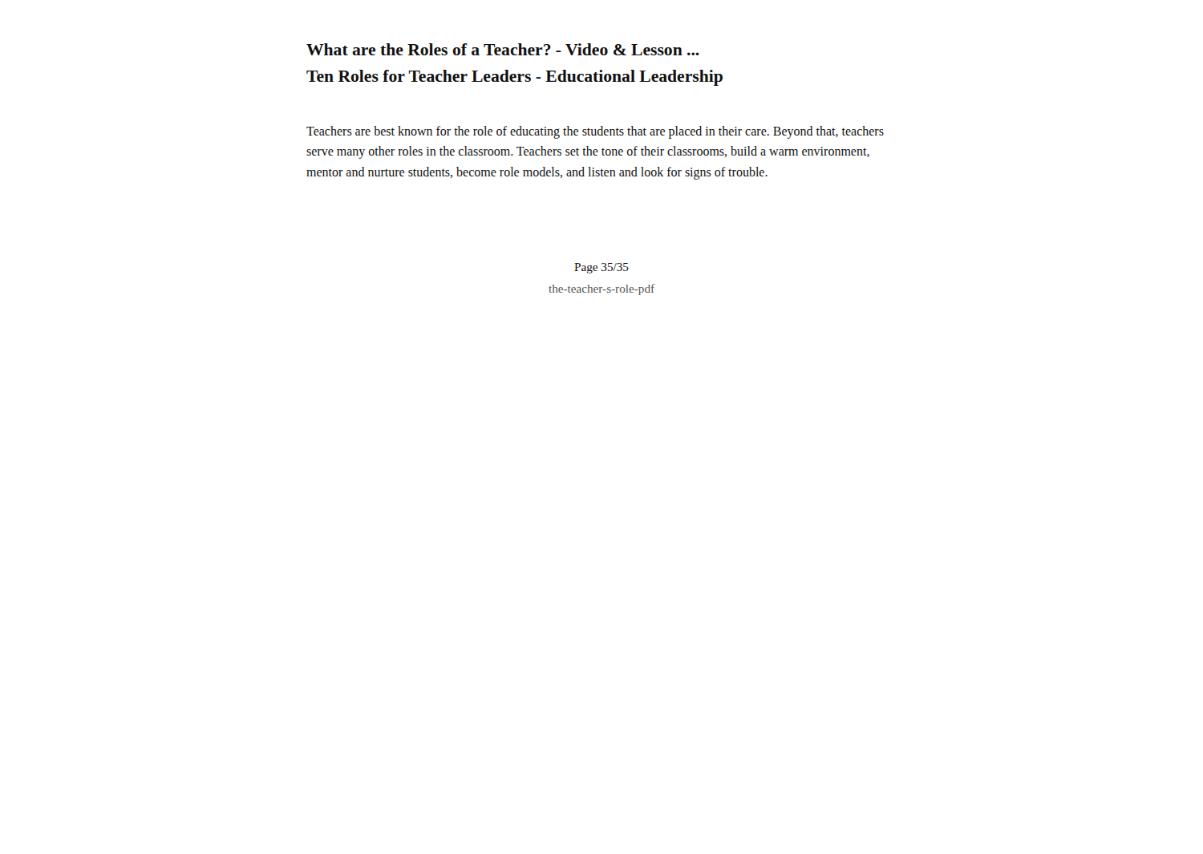What are the Roles of a Teacher? - Video & Lesson ...
Ten Roles for Teacher Leaders - Educational Leadership
Teachers are best known for the role of educating the students that are placed in their care. Beyond that, teachers serve many other roles in the classroom. Teachers set the tone of their classrooms, build a warm environment, mentor and nurture students, become role models, and listen and look for signs of trouble.
Page 35/35
the-teacher-s-role-pdf